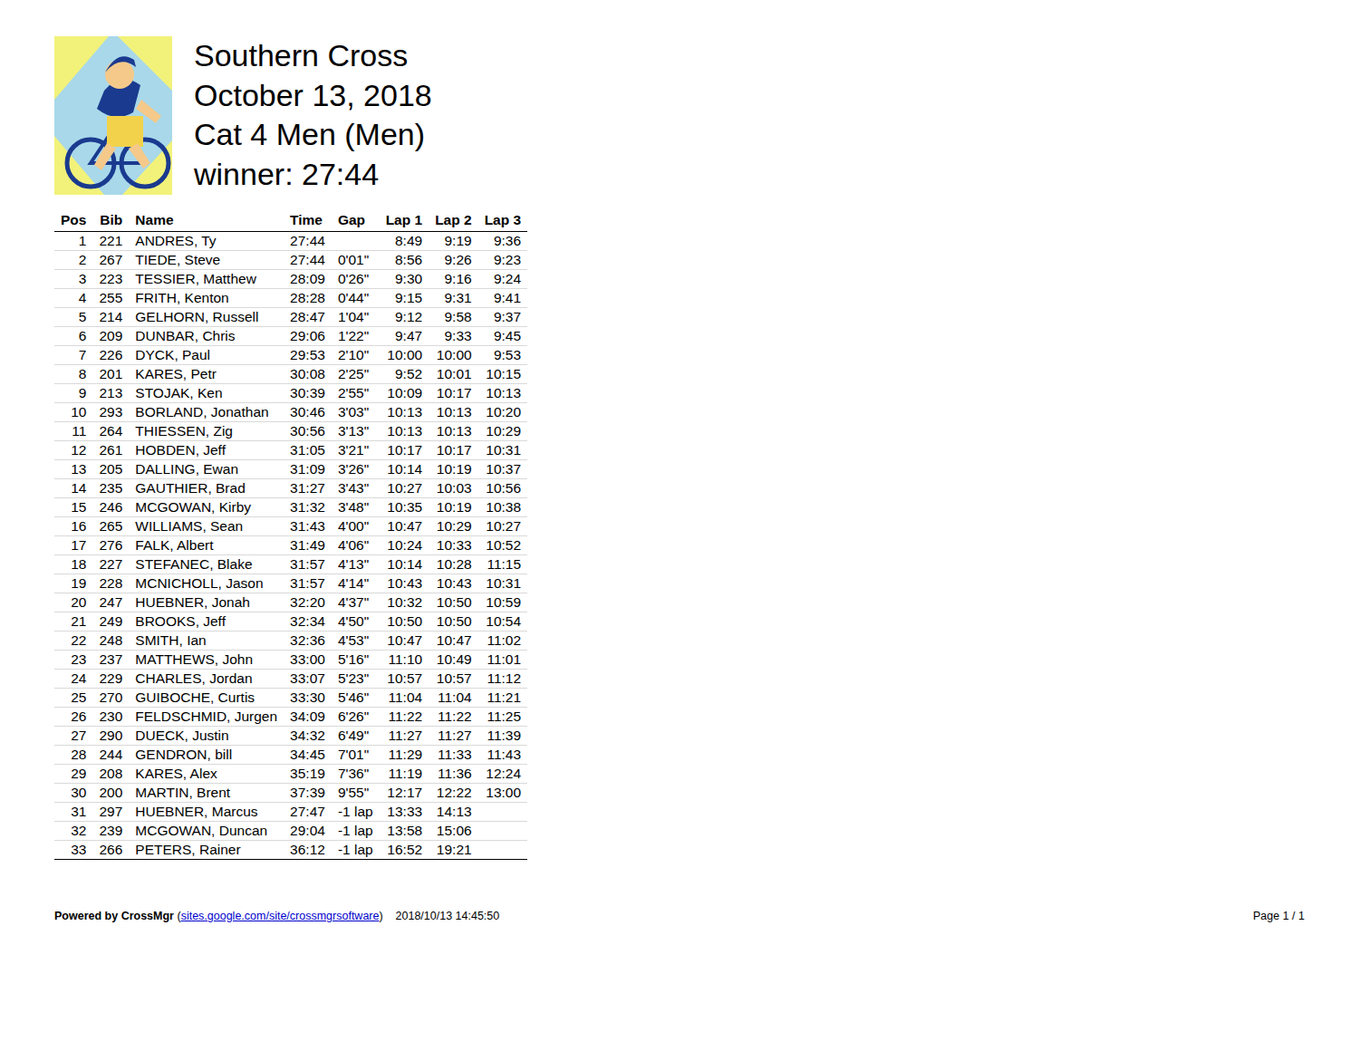Southern Cross
October 13, 2018
Cat 4 Men (Men)
winner: 27:44
| Pos | Bib | Name | Time | Gap | Lap 1 | Lap 2 | Lap 3 |
| --- | --- | --- | --- | --- | --- | --- | --- |
| 1 | 221 | ANDRES, Ty | 27:44 | | 8:49 | 9:19 | 9:36 |
| 2 | 267 | TIEDE, Steve | 27:44 | 0'01" | 8:56 | 9:26 | 9:23 |
| 3 | 223 | TESSIER, Matthew | 28:09 | 0'26" | 9:30 | 9:16 | 9:24 |
| 4 | 255 | FRITH, Kenton | 28:28 | 0'44" | 9:15 | 9:31 | 9:41 |
| 5 | 214 | GELHORN, Russell | 28:47 | 1'04" | 9:12 | 9:58 | 9:37 |
| 6 | 209 | DUNBAR, Chris | 29:06 | 1'22" | 9:47 | 9:33 | 9:45 |
| 7 | 226 | DYCK, Paul | 29:53 | 2'10" | 10:00 | 10:00 | 9:53 |
| 8 | 201 | KARES, Petr | 30:08 | 2'25" | 9:52 | 10:01 | 10:15 |
| 9 | 213 | STOJAK, Ken | 30:39 | 2'55" | 10:09 | 10:17 | 10:13 |
| 10 | 293 | BORLAND, Jonathan | 30:46 | 3'03" | 10:13 | 10:13 | 10:20 |
| 11 | 264 | THIESSEN, Zig | 30:56 | 3'13" | 10:13 | 10:13 | 10:29 |
| 12 | 261 | HOBDEN, Jeff | 31:05 | 3'21" | 10:17 | 10:17 | 10:31 |
| 13 | 205 | DALLING, Ewan | 31:09 | 3'26" | 10:14 | 10:19 | 10:37 |
| 14 | 235 | GAUTHIER, Brad | 31:27 | 3'43" | 10:27 | 10:03 | 10:56 |
| 15 | 246 | MCGOWAN, Kirby | 31:32 | 3'48" | 10:35 | 10:19 | 10:38 |
| 16 | 265 | WILLIAMS, Sean | 31:43 | 4'00" | 10:47 | 10:29 | 10:27 |
| 17 | 276 | FALK, Albert | 31:49 | 4'06" | 10:24 | 10:33 | 10:52 |
| 18 | 227 | STEFANEC, Blake | 31:57 | 4'13" | 10:14 | 10:28 | 11:15 |
| 19 | 228 | MCNICHOLL, Jason | 31:57 | 4'14" | 10:43 | 10:43 | 10:31 |
| 20 | 247 | HUEBNER, Jonah | 32:20 | 4'37" | 10:32 | 10:50 | 10:59 |
| 21 | 249 | BROOKS, Jeff | 32:34 | 4'50" | 10:50 | 10:50 | 10:54 |
| 22 | 248 | SMITH, Ian | 32:36 | 4'53" | 10:47 | 10:47 | 11:02 |
| 23 | 237 | MATTHEWS, John | 33:00 | 5'16" | 11:10 | 10:49 | 11:01 |
| 24 | 229 | CHARLES, Jordan | 33:07 | 5'23" | 10:57 | 10:57 | 11:12 |
| 25 | 270 | GUIBOCHE, Curtis | 33:30 | 5'46" | 11:04 | 11:04 | 11:21 |
| 26 | 230 | FELDSCHMID, Jurgen | 34:09 | 6'26" | 11:22 | 11:22 | 11:25 |
| 27 | 290 | DUECK, Justin | 34:32 | 6'49" | 11:27 | 11:27 | 11:39 |
| 28 | 244 | GENDRON, bill | 34:45 | 7'01" | 11:29 | 11:33 | 11:43 |
| 29 | 208 | KARES, Alex | 35:19 | 7'36" | 11:19 | 11:36 | 12:24 |
| 30 | 200 | MARTIN, Brent | 37:39 | 9'55" | 12:17 | 12:22 | 13:00 |
| 31 | 297 | HUEBNER, Marcus | 27:47 | -1 lap | 13:33 | 14:13 | |
| 32 | 239 | MCGOWAN, Duncan | 29:04 | -1 lap | 13:58 | 15:06 | |
| 33 | 266 | PETERS, Rainer | 36:12 | -1 lap | 16:52 | 19:21 | |
Powered by CrossMgr (sites.google.com/site/crossmgrsoftware) 2018/10/13 14:45:50
Page 1 / 1